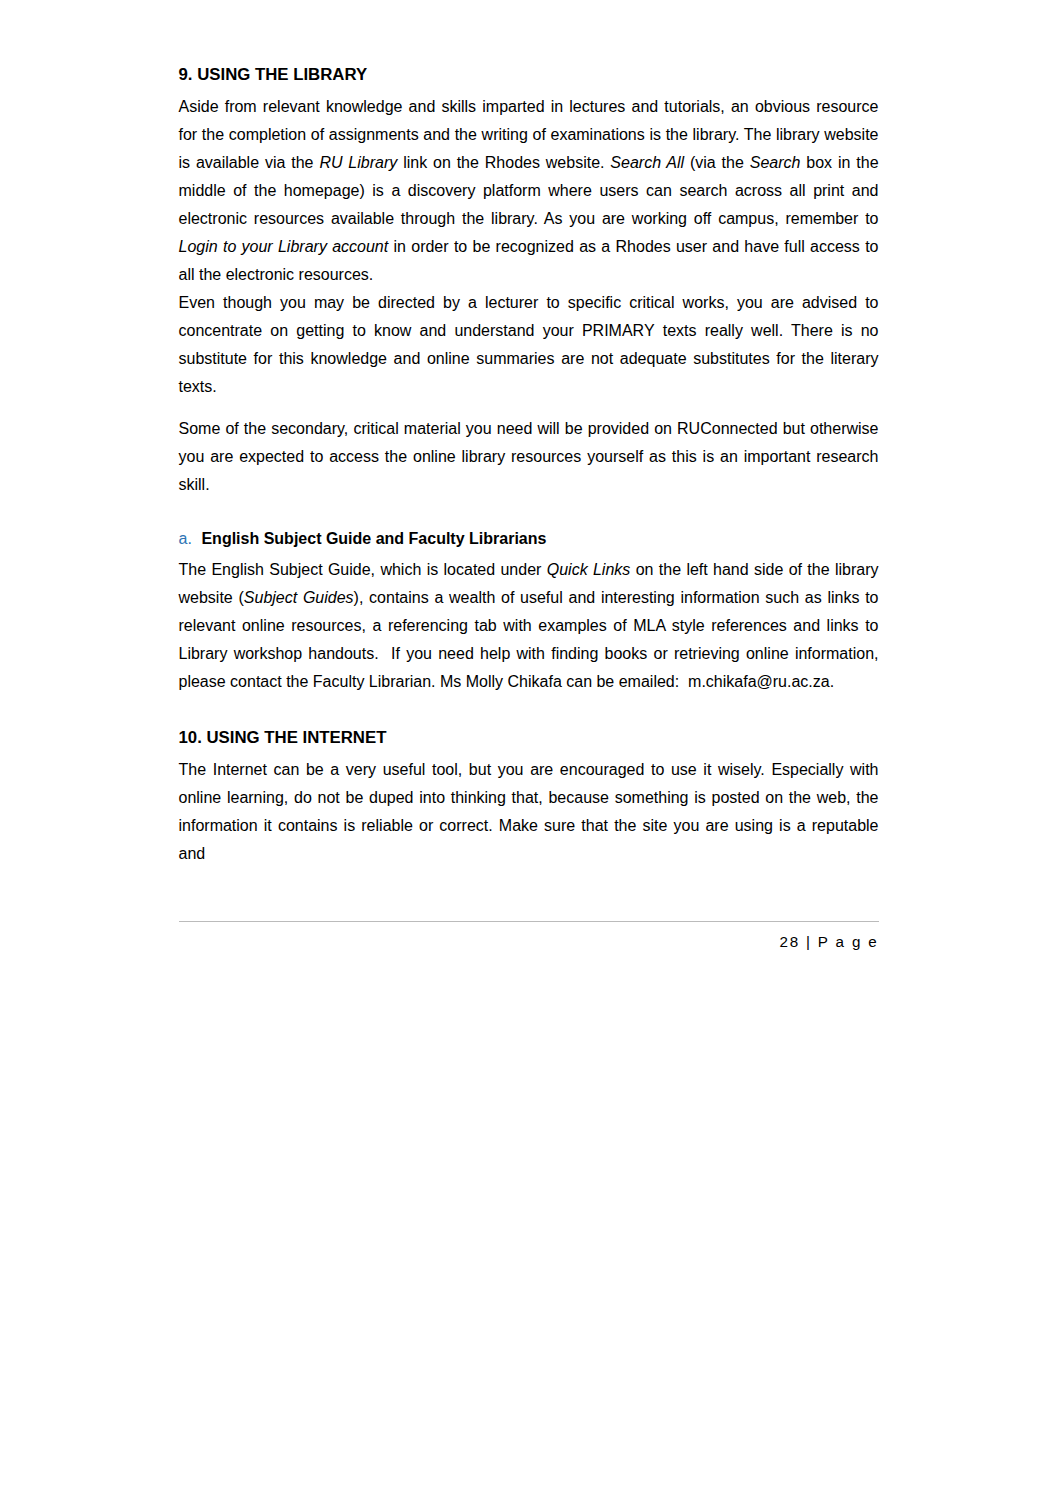9. USING THE LIBRARY
Aside from relevant knowledge and skills imparted in lectures and tutorials, an obvious resource for the completion of assignments and the writing of examinations is the library. The library website is available via the RU Library link on the Rhodes website. Search All (via the Search box in the middle of the homepage) is a discovery platform where users can search across all print and electronic resources available through the library. As you are working off campus, remember to Login to your Library account in order to be recognized as a Rhodes user and have full access to all the electronic resources.
Even though you may be directed by a lecturer to specific critical works, you are advised to concentrate on getting to know and understand your PRIMARY texts really well. There is no substitute for this knowledge and online summaries are not adequate substitutes for the literary texts.
Some of the secondary, critical material you need will be provided on RUConnected but otherwise you are expected to access the online library resources yourself as this is an important research skill.
a. English Subject Guide and Faculty Librarians
The English Subject Guide, which is located under Quick Links on the left hand side of the library website (Subject Guides), contains a wealth of useful and interesting information such as links to relevant online resources, a referencing tab with examples of MLA style references and links to Library workshop handouts. If you need help with finding books or retrieving online information, please contact the Faculty Librarian. Ms Molly Chikafa can be emailed: m.chikafa@ru.ac.za.
10. USING THE INTERNET
The Internet can be a very useful tool, but you are encouraged to use it wisely. Especially with online learning, do not be duped into thinking that, because something is posted on the web, the information it contains is reliable or correct. Make sure that the site you are using is a reputable and
28 | P a g e